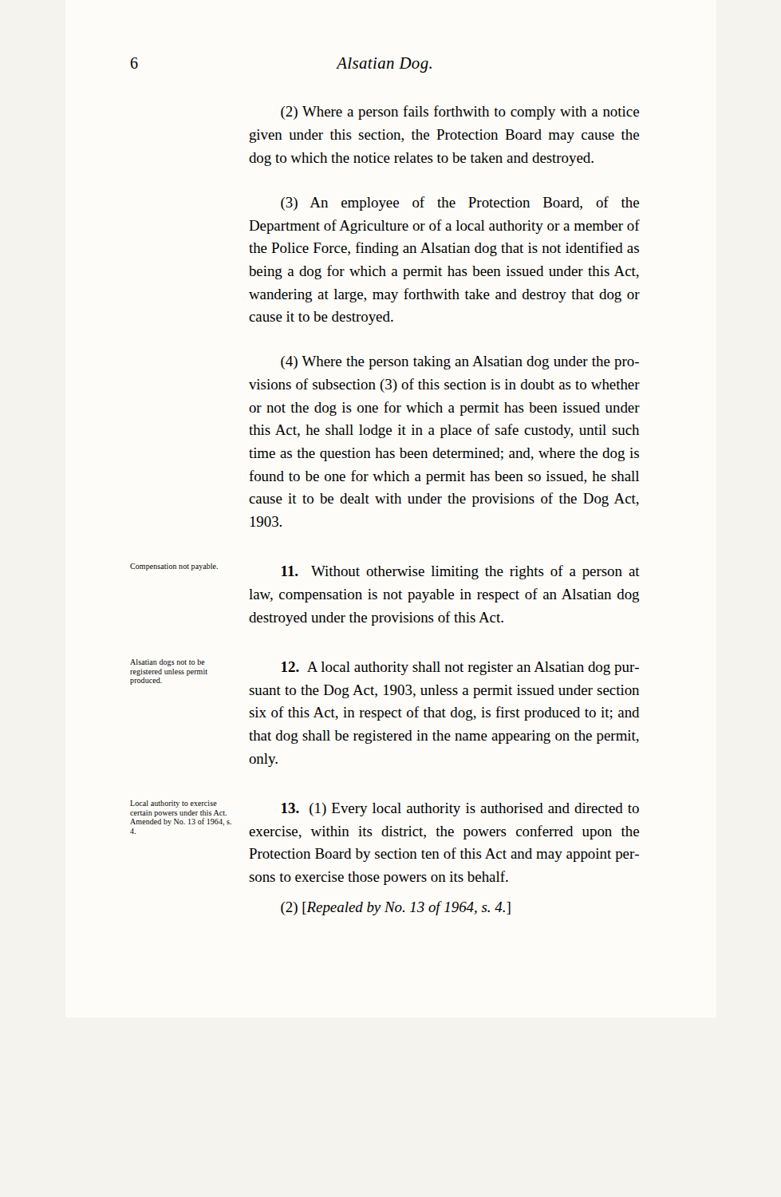6
Alsatian Dog.
(2) Where a person fails forthwith to comply with a notice given under this section, the Protection Board may cause the dog to which the notice relates to be taken and destroyed.
(3) An employee of the Protection Board, of the Department of Agriculture or of a local authority or a member of the Police Force, finding an Alsatian dog that is not identified as being a dog for which a permit has been issued under this Act, wandering at large, may forthwith take and destroy that dog or cause it to be destroyed.
(4) Where the person taking an Alsatian dog under the provisions of subsection (3) of this section is in doubt as to whether or not the dog is one for which a permit has been issued under this Act, he shall lodge it in a place of safe custody, until such time as the question has been determined; and, where the dog is found to be one for which a permit has been so issued, he shall cause it to be dealt with under the provisions of the Dog Act, 1903.
Compensation not payable.
11. Without otherwise limiting the rights of a person at law, compensation is not payable in respect of an Alsatian dog destroyed under the provisions of this Act.
Alsatian dogs not to be registered unless permit produced.
12. A local authority shall not register an Alsatian dog pursuant to the Dog Act, 1903, unless a permit issued under section six of this Act, in respect of that dog, is first produced to it; and that dog shall be registered in the name appearing on the permit, only.
Local authority to exercise certain powers under this Act.
Amended by No. 13 of 1964, s. 4.
13. (1) Every local authority is authorised and directed to exercise, within its district, the powers conferred upon the Protection Board by section ten of this Act and may appoint persons to exercise those powers on its behalf.
(2) [Repealed by No. 13 of 1964, s. 4.]